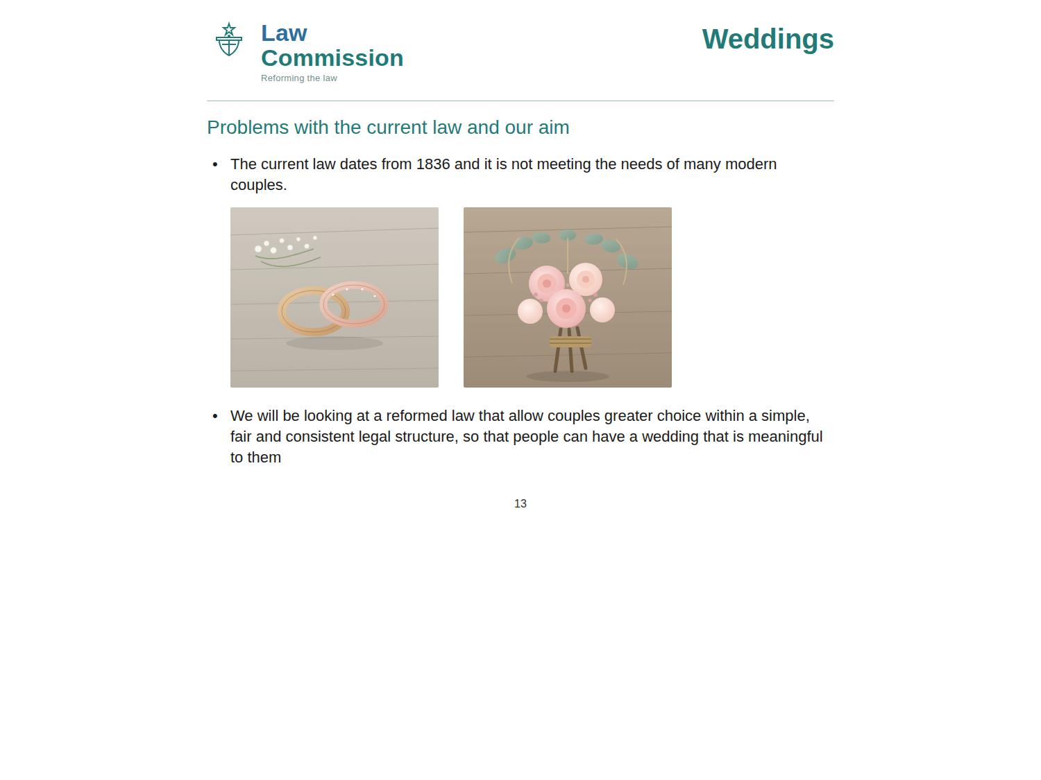Law Commission Reforming the law
Weddings
Problems with the current law and our aim
The current law dates from 1836 and it is not meeting the needs of many modern couples.
We will be looking at a reformed law that allow couples greater choice within a simple, fair and consistent legal structure, so that people can have a wedding that is meaningful to them
13